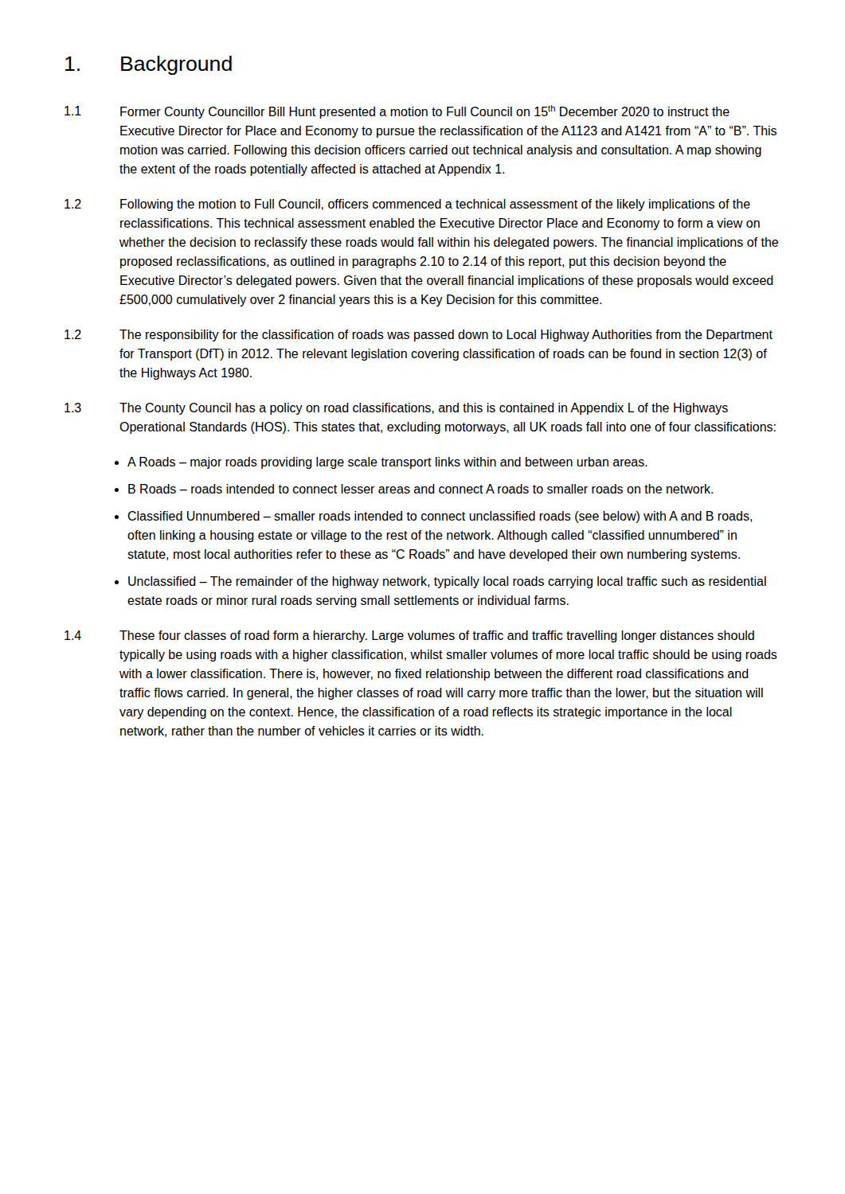1. Background
1.1
Former County Councillor Bill Hunt presented a motion to Full Council on 15th December 2020 to instruct the Executive Director for Place and Economy to pursue the reclassification of the A1123 and A1421 from “A” to “B”. This motion was carried. Following this decision officers carried out technical analysis and consultation. A map showing the extent of the roads potentially affected is attached at Appendix 1.
1.2
Following the motion to Full Council, officers commenced a technical assessment of the likely implications of the reclassifications. This technical assessment enabled the Executive Director Place and Economy to form a view on whether the decision to reclassify these roads would fall within his delegated powers. The financial implications of the proposed reclassifications, as outlined in paragraphs 2.10 to 2.14 of this report, put this decision beyond the Executive Director’s delegated powers. Given that the overall financial implications of these proposals would exceed £500,000 cumulatively over 2 financial years this is a Key Decision for this committee.
1.2
The responsibility for the classification of roads was passed down to Local Highway Authorities from the Department for Transport (DfT) in 2012. The relevant legislation covering classification of roads can be found in section 12(3) of the Highways Act 1980.
1.3
The County Council has a policy on road classifications, and this is contained in Appendix L of the Highways Operational Standards (HOS). This states that, excluding motorways, all UK roads fall into one of four classifications:
A Roads – major roads providing large scale transport links within and between urban areas.
B Roads – roads intended to connect lesser areas and connect A roads to smaller roads on the network.
Classified Unnumbered – smaller roads intended to connect unclassified roads (see below) with A and B roads, often linking a housing estate or village to the rest of the network. Although called “classified unnumbered” in statute, most local authorities refer to these as “C Roads” and have developed their own numbering systems.
Unclassified – The remainder of the highway network, typically local roads carrying local traffic such as residential estate roads or minor rural roads serving small settlements or individual farms.
1.4
These four classes of road form a hierarchy. Large volumes of traffic and traffic travelling longer distances should typically be using roads with a higher classification, whilst smaller volumes of more local traffic should be using roads with a lower classification. There is, however, no fixed relationship between the different road classifications and traffic flows carried. In general, the higher classes of road will carry more traffic than the lower, but the situation will vary depending on the context. Hence, the classification of a road reflects its strategic importance in the local network, rather than the number of vehicles it carries or its width.